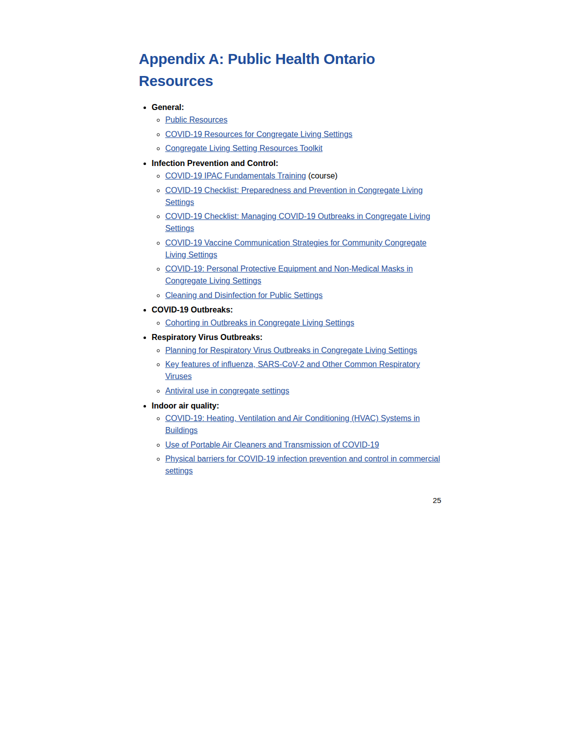Appendix A: Public Health Ontario Resources
General:
Public Resources
COVID-19 Resources for Congregate Living Settings
Congregate Living Setting Resources Toolkit
Infection Prevention and Control:
COVID-19 IPAC Fundamentals Training (course)
COVID-19 Checklist: Preparedness and Prevention in Congregate Living Settings
COVID-19 Checklist: Managing COVID-19 Outbreaks in Congregate Living Settings
COVID-19 Vaccine Communication Strategies for Community Congregate Living Settings
COVID-19: Personal Protective Equipment and Non-Medical Masks in Congregate Living Settings
Cleaning and Disinfection for Public Settings
COVID-19 Outbreaks:
Cohorting in Outbreaks in Congregate Living Settings
Respiratory Virus Outbreaks:
Planning for Respiratory Virus Outbreaks in Congregate Living Settings
Key features of influenza, SARS-CoV-2 and Other Common Respiratory Viruses
Antiviral use in congregate settings
Indoor air quality:
COVID-19: Heating, Ventilation and Air Conditioning (HVAC) Systems in Buildings
Use of Portable Air Cleaners and Transmission of COVID-19
Physical barriers for COVID-19 infection prevention and control in commercial settings
25